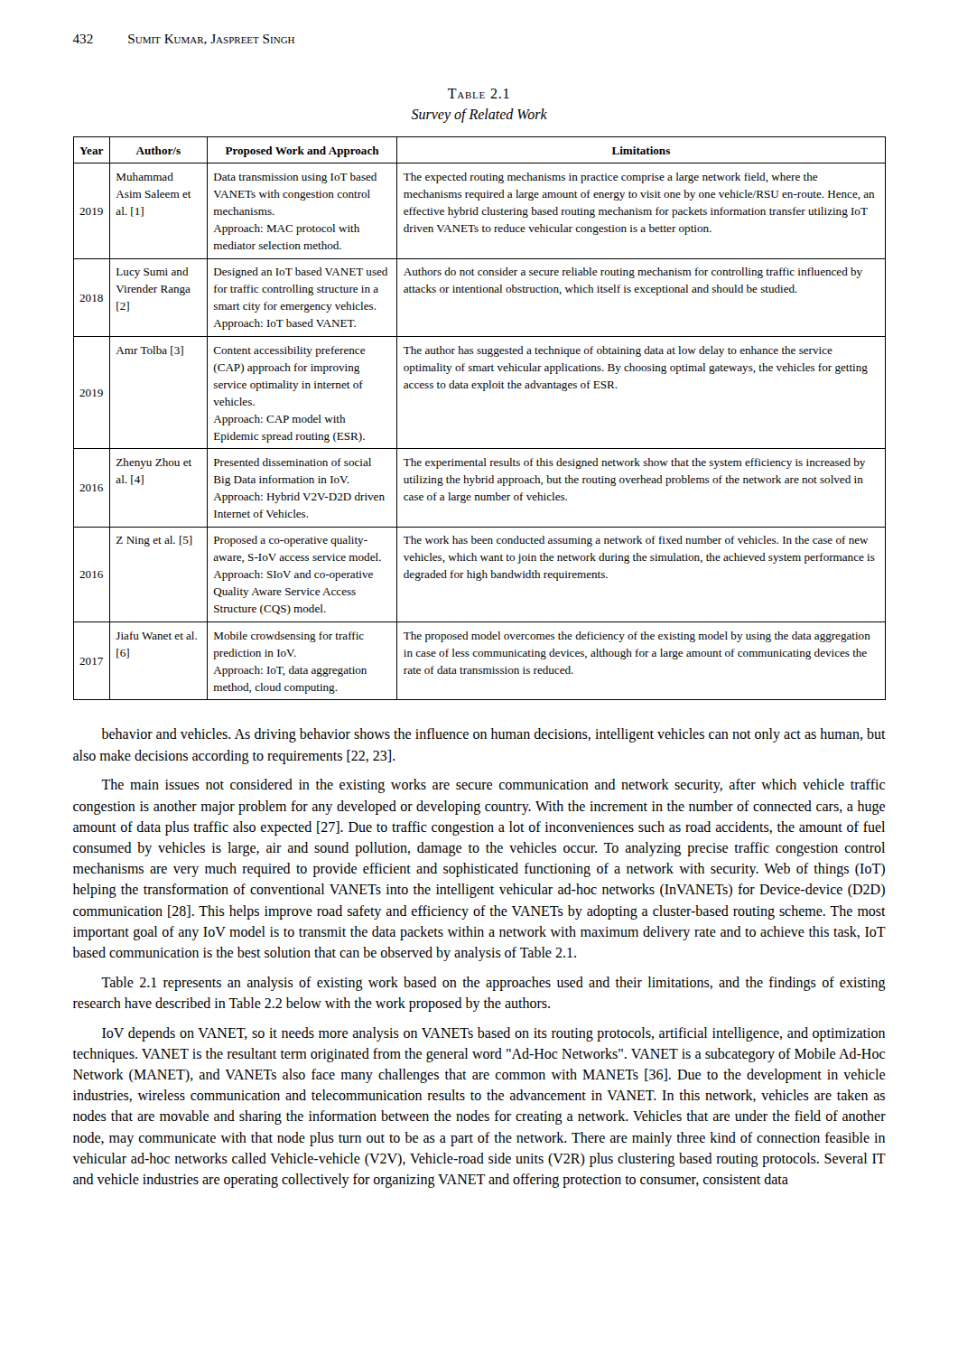432 Sumit Kumar, Jaspreet Singh
Table 2.1
Survey of Related Work
| Year | Author/s | Proposed Work and Approach | Limitations |
| --- | --- | --- | --- |
| 2019 | Muhammad Asim Saleem et al. [1] | Data transmission using IoT based VANETs with congestion control mechanisms. Approach: MAC protocol with mediator selection method. | The expected routing mechanisms in practice comprise a large network field, where the mechanisms required a large amount of energy to visit one by one vehicle/RSU en-route. Hence, an effective hybrid clustering based routing mechanism for packets information transfer utilizing IoT driven VANETs to reduce vehicular congestion is a better option. |
| 2018 | Lucy Sumi and Virender Ranga [2] | Designed an IoT based VANET used for traffic controlling structure in a smart city for emergency vehicles. Approach: IoT based VANET. | Authors do not consider a secure reliable routing mechanism for controlling traffic influenced by attacks or intentional obstruction, which itself is exceptional and should be studied. |
| 2019 | Amr Tolba [3] | Content accessibility preference (CAP) approach for improving service optimality in internet of vehicles. Approach: CAP model with Epidemic spread routing (ESR). | The author has suggested a technique of obtaining data at low delay to enhance the service optimality of smart vehicular applications. By choosing optimal gateways, the vehicles for getting access to data exploit the advantages of ESR. |
| 2016 | Zhenyu Zhou et al. [4] | Presented dissemination of social Big Data information in IoV. Approach: Hybrid V2V-D2D driven Internet of Vehicles. | The experimental results of this designed network show that the system efficiency is increased by utilizing the hybrid approach, but the routing overhead problems of the network are not solved in case of a large number of vehicles. |
| 2016 | Z Ning et al. [5] | Proposed a co-operative quality-aware, S-IoV access service model. Approach: SIoV and co-operative Quality Aware Service Access Structure (CQS) model. | The work has been conducted assuming a network of fixed number of vehicles. In the case of new vehicles, which want to join the network during the simulation, the achieved system performance is degraded for high bandwidth requirements. |
| 2017 | Jiafu Wanet et al. [6] | Mobile crowdsensing for traffic prediction in IoV. Approach: IoT, data aggregation method, cloud computing. | The proposed model overcomes the deficiency of the existing model by using the data aggregation in case of less communicating devices, although for a large amount of communicating devices the rate of data transmission is reduced. |
behavior and vehicles. As driving behavior shows the influence on human decisions, intelligent vehicles can not only act as human, but also make decisions according to requirements [22, 23].
The main issues not considered in the existing works are secure communication and network security, after which vehicle traffic congestion is another major problem for any developed or developing country. With the increment in the number of connected cars, a huge amount of data plus traffic also expected [27]. Due to traffic congestion a lot of inconveniences such as road accidents, the amount of fuel consumed by vehicles is large, air and sound pollution, damage to the vehicles occur. To analyzing precise traffic congestion control mechanisms are very much required to provide efficient and sophisticated functioning of a network with security. Web of things (IoT) helping the transformation of conventional VANETs into the intelligent vehicular ad-hoc networks (InVANETs) for Device-device (D2D) communication [28]. This helps improve road safety and efficiency of the VANETs by adopting a cluster-based routing scheme. The most important goal of any IoV model is to transmit the data packets within a network with maximum delivery rate and to achieve this task, IoT based communication is the best solution that can be observed by analysis of Table 2.1.
Table 2.1 represents an analysis of existing work based on the approaches used and their limitations, and the findings of existing research have described in Table 2.2 below with the work proposed by the authors.
IoV depends on VANET, so it needs more analysis on VANETs based on its routing protocols, artificial intelligence, and optimization techniques. VANET is the resultant term originated from the general word "Ad-Hoc Networks". VANET is a subcategory of Mobile Ad-Hoc Network (MANET), and VANETs also face many challenges that are common with MANETs [36]. Due to the development in vehicle industries, wireless communication and telecommunication results to the advancement in VANET. In this network, vehicles are taken as nodes that are movable and sharing the information between the nodes for creating a network. Vehicles that are under the field of another node, may communicate with that node plus turn out to be as a part of the network. There are mainly three kind of connection feasible in vehicular ad-hoc networks called Vehicle-vehicle (V2V), Vehicle-road side units (V2R) plus clustering based routing protocols. Several IT and vehicle industries are operating collectively for organizing VANET and offering protection to consumer, consistent data